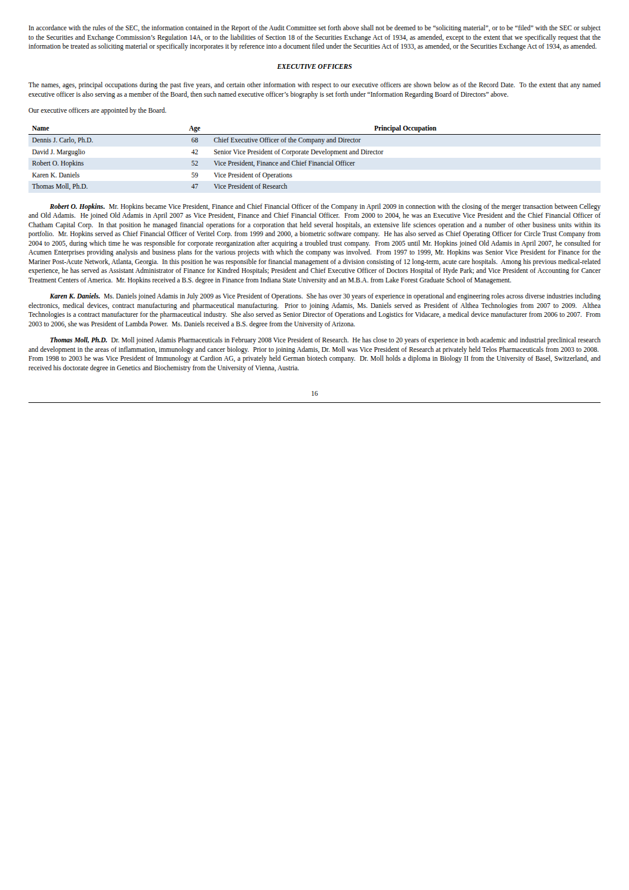In accordance with the rules of the SEC, the information contained in the Report of the Audit Committee set forth above shall not be deemed to be “soliciting material”, or to be “filed” with the SEC or subject to the Securities and Exchange Commission’s Regulation 14A, or to the liabilities of Section 18 of the Securities Exchange Act of 1934, as amended, except to the extent that we specifically request that the information be treated as soliciting material or specifically incorporates it by reference into a document filed under the Securities Act of 1933, as amended, or the Securities Exchange Act of 1934, as amended.
EXECUTIVE OFFICERS
The names, ages, principal occupations during the past five years, and certain other information with respect to our executive officers are shown below as of the Record Date. To the extent that any named executive officer is also serving as a member of the Board, then such named executive officer’s biography is set forth under “Information Regarding Board of Directors” above.
Our executive officers are appointed by the Board.
| Name | Age | Principal Occupation |
| --- | --- | --- |
| Dennis J. Carlo, Ph.D. | 68 | Chief Executive Officer of the Company and Director |
| David J. Marguglio | 42 | Senior Vice President of Corporate Development and Director |
| Robert O. Hopkins | 52 | Vice President, Finance and Chief Financial Officer |
| Karen K. Daniels | 59 | Vice President of Operations |
| Thomas Moll, Ph.D. | 47 | Vice President of Research |
Robert O. Hopkins. Mr. Hopkins became Vice President, Finance and Chief Financial Officer of the Company in April 2009 in connection with the closing of the merger transaction between Cellegy and Old Adamis. He joined Old Adamis in April 2007 as Vice President, Finance and Chief Financial Officer. From 2000 to 2004, he was an Executive Vice President and the Chief Financial Officer of Chatham Capital Corp. In that position he managed financial operations for a corporation that held several hospitals, an extensive life sciences operation and a number of other business units within its portfolio. Mr. Hopkins served as Chief Financial Officer of Veritel Corp. from 1999 and 2000, a biometric software company. He has also served as Chief Operating Officer for Circle Trust Company from 2004 to 2005, during which time he was responsible for corporate reorganization after acquiring a troubled trust company. From 2005 until Mr. Hopkins joined Old Adamis in April 2007, he consulted for Acumen Enterprises providing analysis and business plans for the various projects with which the company was involved. From 1997 to 1999, Mr. Hopkins was Senior Vice President for Finance for the Mariner Post-Acute Network, Atlanta, Georgia. In this position he was responsible for financial management of a division consisting of 12 long-term, acute care hospitals. Among his previous medical-related experience, he has served as Assistant Administrator of Finance for Kindred Hospitals; President and Chief Executive Officer of Doctors Hospital of Hyde Park; and Vice President of Accounting for Cancer Treatment Centers of America. Mr. Hopkins received a B.S. degree in Finance from Indiana State University and an M.B.A. from Lake Forest Graduate School of Management.
Karen K. Daniels. Ms. Daniels joined Adamis in July 2009 as Vice President of Operations. She has over 30 years of experience in operational and engineering roles across diverse industries including electronics, medical devices, contract manufacturing and pharmaceutical manufacturing. Prior to joining Adamis, Ms. Daniels served as President of Althea Technologies from 2007 to 2009. Althea Technologies is a contract manufacturer for the pharmaceutical industry. She also served as Senior Director of Operations and Logistics for Vidacare, a medical device manufacturer from 2006 to 2007. From 2003 to 2006, she was President of Lambda Power. Ms. Daniels received a B.S. degree from the University of Arizona.
Thomas Moll, Ph.D. Dr. Moll joined Adamis Pharmaceuticals in February 2008 Vice President of Research. He has close to 20 years of experience in both academic and industrial preclinical research and development in the areas of inflammation, immunology and cancer biology. Prior to joining Adamis, Dr. Moll was Vice President of Research at privately held Telos Pharmaceuticals from 2003 to 2008. From 1998 to 2003 he was Vice President of Immunology at Cardion AG, a privately held German biotech company. Dr. Moll holds a diploma in Biology II from the University of Basel, Switzerland, and received his doctorate degree in Genetics and Biochemistry from the University of Vienna, Austria.
16